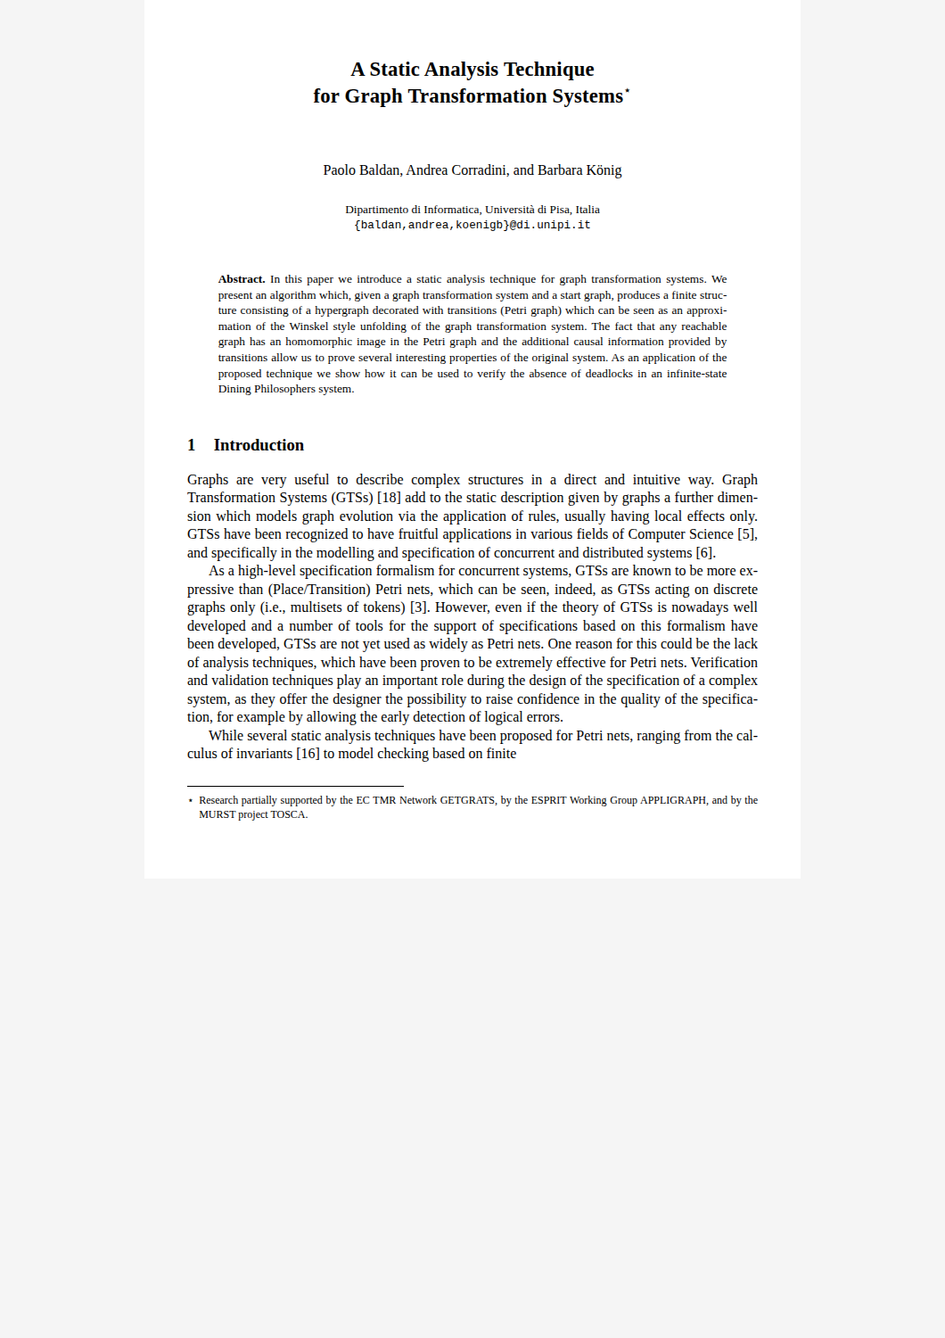A Static Analysis Technique
for Graph Transformation Systems⋆
Paolo Baldan, Andrea Corradini, and Barbara König
Dipartimento di Informatica, Università di Pisa, Italia
{baldan,andrea,koenigb}@di.unipi.it
Abstract. In this paper we introduce a static analysis technique for graph transformation systems. We present an algorithm which, given a graph transformation system and a start graph, produces a finite structure consisting of a hypergraph decorated with transitions (Petri graph) which can be seen as an approximation of the Winskel style unfolding of the graph transformation system. The fact that any reachable graph has an homomorphic image in the Petri graph and the additional causal information provided by transitions allow us to prove several interesting properties of the original system. As an application of the proposed technique we show how it can be used to verify the absence of deadlocks in an infinite-state Dining Philosophers system.
1 Introduction
Graphs are very useful to describe complex structures in a direct and intuitive way. Graph Transformation Systems (GTSs) [18] add to the static description given by graphs a further dimension which models graph evolution via the application of rules, usually having local effects only. GTSs have been recognized to have fruitful applications in various fields of Computer Science [5], and specifically in the modelling and specification of concurrent and distributed systems [6].
As a high-level specification formalism for concurrent systems, GTSs are known to be more expressive than (Place/Transition) Petri nets, which can be seen, indeed, as GTSs acting on discrete graphs only (i.e., multisets of tokens) [3]. However, even if the theory of GTSs is nowadays well developed and a number of tools for the support of specifications based on this formalism have been developed, GTSs are not yet used as widely as Petri nets. One reason for this could be the lack of analysis techniques, which have been proven to be extremely effective for Petri nets. Verification and validation techniques play an important role during the design of the specification of a complex system, as they offer the designer the possibility to raise confidence in the quality of the specification, for example by allowing the early detection of logical errors.
While several static analysis techniques have been proposed for Petri nets, ranging from the calculus of invariants [16] to model checking based on finite
⋆ Research partially supported by the EC TMR Network GETGRATS, by the ESPRIT Working Group APPLIGRAPH, and by the MURST project TOSCA.